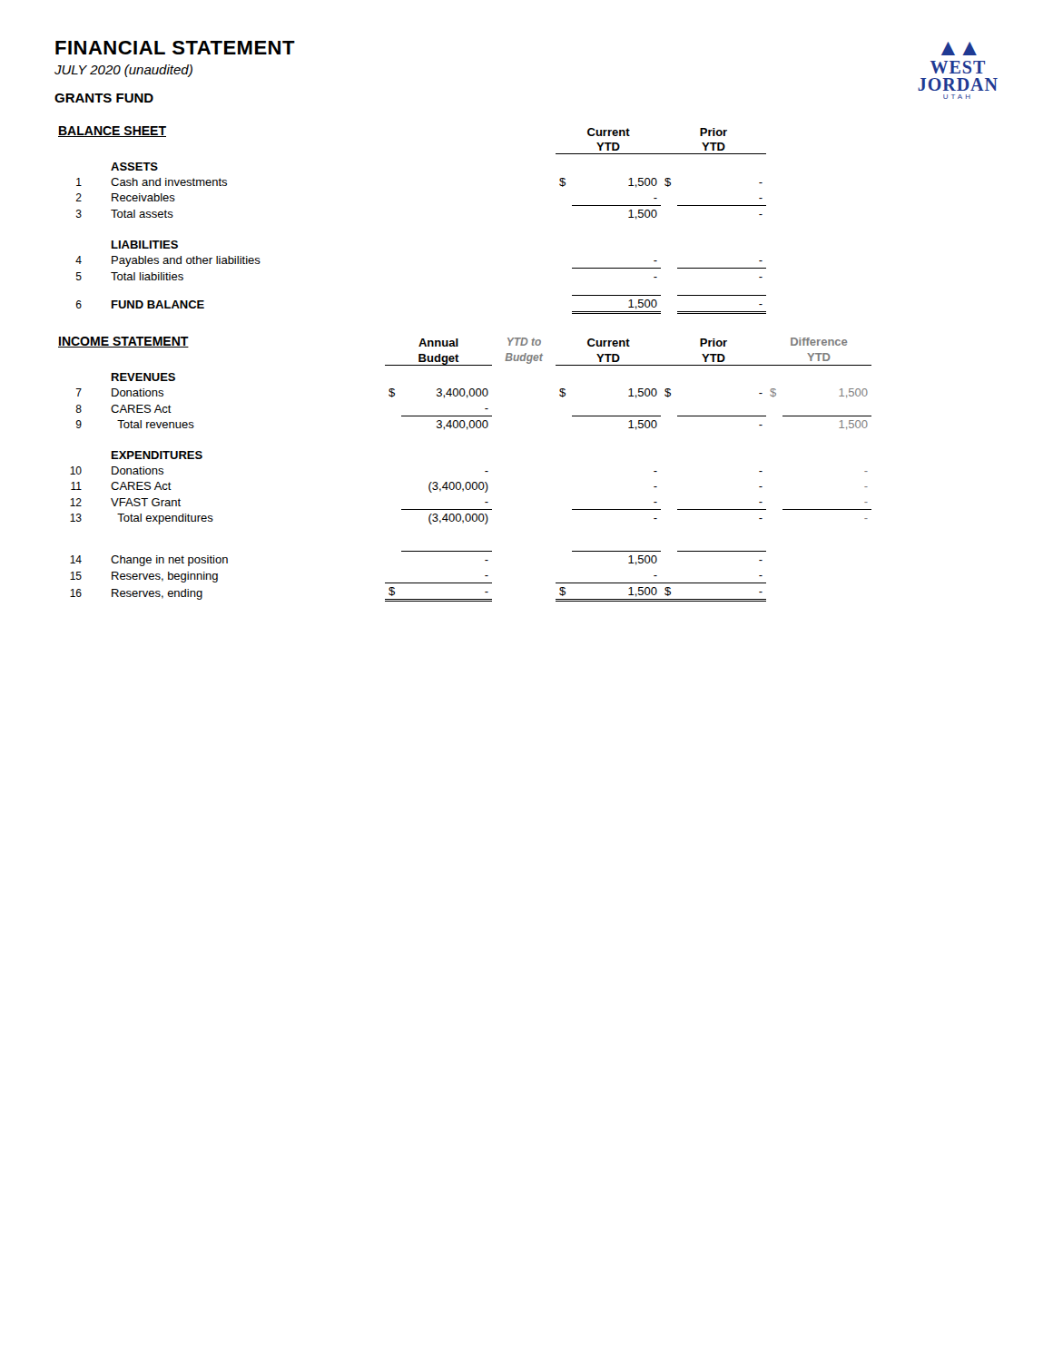FINANCIAL STATEMENT
JULY 2020 (unaudited)
GRANTS FUND
▲▲
WEST
JORDAN
UTAH
| BALANCE SHEET | | | | Current | Prior | |
| | | | | YTD | YTD | |
| | ASSETS | |
| 1 | Cash and investments | | | | $ | 1,500 | $ | - | |
| 2 | Receivables | | | | | - | | - | |
| 3 | Total assets | | | | | 1,500 | | - | |
| | LIABILITIES | |
| 4 | Payables and other liabilities | | | | | - | | - | |
| 5 | Total liabilities | | | | | - | | - | |
| 6 | FUND BALANCE | | | | | 1,500 | | - | |
| INCOME STATEMENT | Annual | YTD to | Current | Prior | Difference |
| | Budget | Budget | YTD | YTD | YTD |
| | REVENUES | |
| 7 | Donations | $ | 3,400,000 | | $ | 1,500 | $ | - | $ | 1,500 |
| 8 | CARES Act | | - | | | | | | | |
| 9 | Total revenues | | 3,400,000 | | | 1,500 | | - | | 1,500 |
| | EXPENDITURES | |
| 10 | Donations | | - | | | - | | - | | - |
| 11 | CARES Act | | (3,400,000) | | | - | | - | | - |
| 12 | VFAST Grant | | - | | | - | | - | | - |
| 13 | Total expenditures | | (3,400,000) | | | - | | - | | - |
| 14 | Change in net position | | - | | | 1,500 | | - | |
| 15 | Reserves, beginning | | - | | | - | | - | |
| 16 | Reserves, ending | $ | - | | $ | 1,500 | $ | - | |